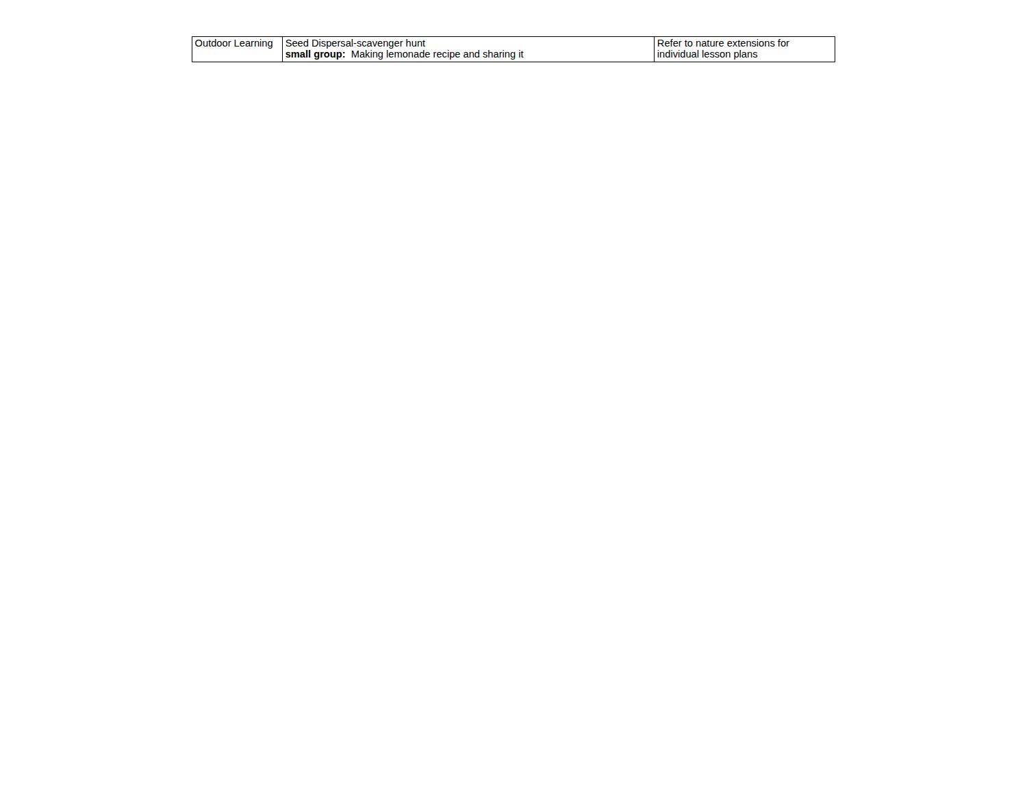| Outdoor Learning | Seed Dispersal-scavenger hunt small group: Making lemonade recipe and sharing it | Refer to nature extensions for individual lesson plans |